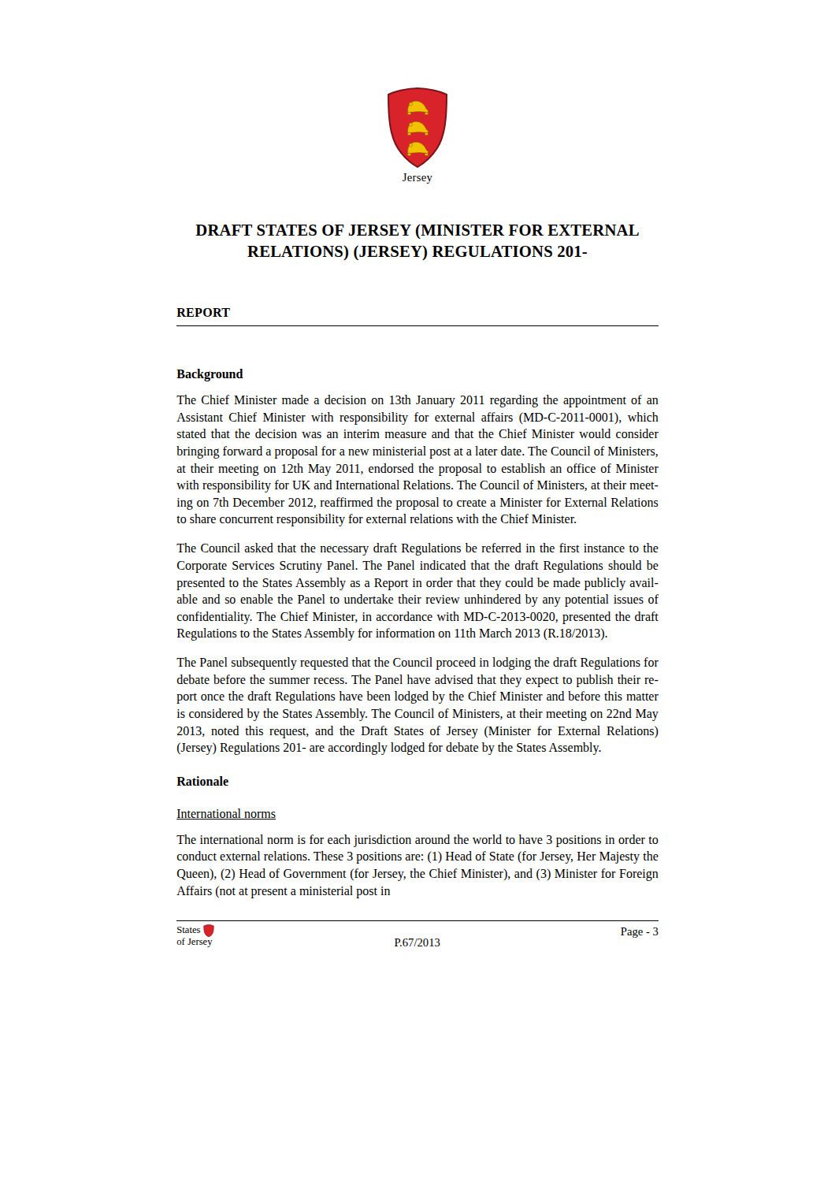Jersey
Draft States of Jersey (Minister for External Relations) (Jersey) Regulations 201-
REPORT
Background
The Chief Minister made a decision on 13th January 2011 regarding the appointment of an Assistant Chief Minister with responsibility for external affairs (MD-C-2011-0001), which stated that the decision was an interim measure and that the Chief Minister would consider bringing forward a proposal for a new ministerial post at a later date. The Council of Ministers, at their meeting on 12th May 2011, endorsed the proposal to establish an office of Minister with responsibility for UK and International Relations. The Council of Ministers, at their meeting on 7th December 2012, reaffirmed the proposal to create a Minister for External Relations to share concurrent responsibility for external relations with the Chief Minister.
The Council asked that the necessary draft Regulations be referred in the first instance to the Corporate Services Scrutiny Panel. The Panel indicated that the draft Regulations should be presented to the States Assembly as a Report in order that they could be made publicly available and so enable the Panel to undertake their review unhindered by any potential issues of confidentiality. The Chief Minister, in accordance with MD-C-2013-0020, presented the draft Regulations to the States Assembly for information on 11th March 2013 (R.18/2013).
The Panel subsequently requested that the Council proceed in lodging the draft Regulations for debate before the summer recess. The Panel have advised that they expect to publish their report once the draft Regulations have been lodged by the Chief Minister and before this matter is considered by the States Assembly. The Council of Ministers, at their meeting on 22nd May 2013, noted this request, and the Draft States of Jersey (Minister for External Relations) (Jersey) Regulations 201- are accordingly lodged for debate by the States Assembly.
Rationale
International norms
The international norm is for each jurisdiction around the world to have 3 positions in order to conduct external relations. These 3 positions are: (1) Head of State (for Jersey, Her Majesty the Queen), (2) Head of Government (for Jersey, the Chief Minister), and (3) Minister for Foreign Affairs (not at present a ministerial post in
States of Jersey
P.67/2013
Page - 3